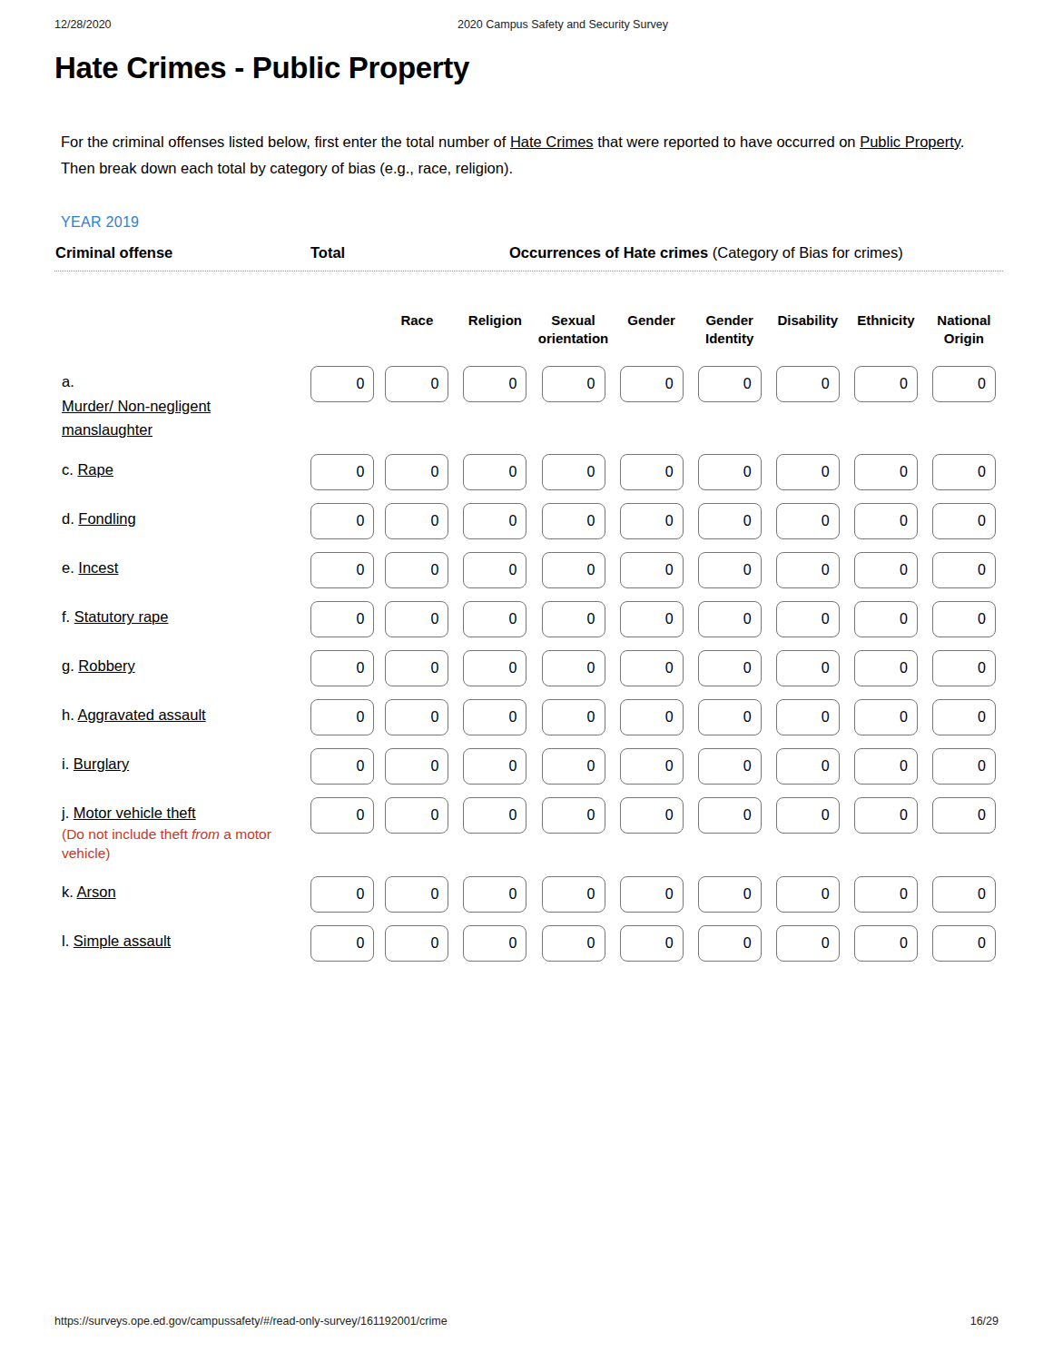12/28/2020
2020 Campus Safety and Security Survey
Hate Crimes - Public Property
For the criminal offenses listed below, first enter the total number of Hate Crimes that were reported to have occurred on Public Property. Then break down each total by category of bias (e.g., race, religion).
YEAR 2019
| Criminal offense | Total | Occurrences of Hate crimes (Category of Bias for crimes) |
| --- | --- | --- |
| | | Race | Religion | Sexual orientation | Gender | Gender Identity | Disability | Ethnicity | National Origin |
| --- | --- | --- | --- | --- | --- | --- | --- | --- | --- |
| a. Murder/ Non-negligent manslaughter | | | | | | | | | |
| c. Rape | | | | | | | | | |
| d. Fondling | | | | | | | | | |
| e. Incest | | | | | | | | | |
| f. Statutory rape | | | | | | | | | |
| g. Robbery | | | | | | | | | |
| h. Aggravated assault | | | | | | | | | |
| i. Burglary | | | | | | | | | |
| j. Motor vehicle theft (Do not include theft from a motor vehicle) | | | | | | | | | |
| k. Arson | | | | | | | | | |
| l. Simple assault | | | | | | | | | |
https://surveys.ope.ed.gov/campussafety/#/read-only-survey/161192001/crime
16/29